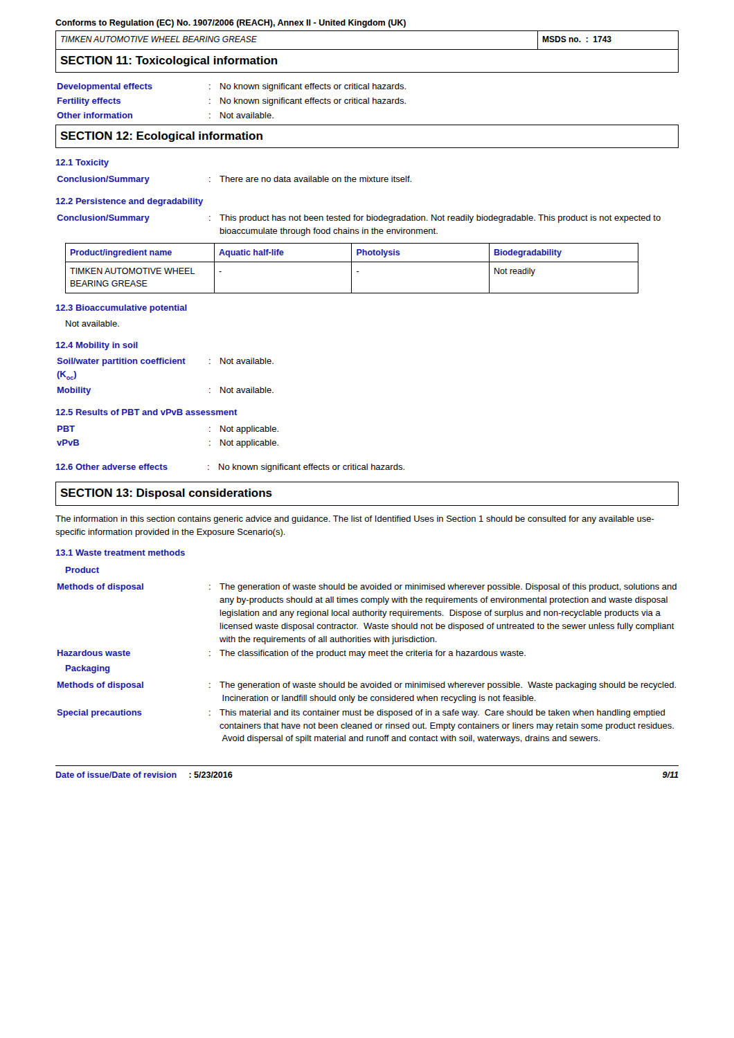Conforms to Regulation (EC) No. 1907/2006 (REACH), Annex II - United Kingdom (UK)
TIMKEN AUTOMOTIVE WHEEL BEARING GREASE
MSDS no. : 1743
SECTION 11: Toxicological information
| Developmental effects | : | No known significant effects or critical hazards. |
| Fertility effects | : | No known significant effects or critical hazards. |
| Other information | : | Not available. |
SECTION 12: Ecological information
12.1 Toxicity
| Conclusion/Summary | : | There are no data available on the mixture itself. |
12.2 Persistence and degradability
| Conclusion/Summary | : | This product has not been tested for biodegradation. Not readily biodegradable. This product is not expected to bioaccumulate through food chains in the environment. |
| Product/ingredient name | Aquatic half-life | Photolysis | Biodegradability |
| --- | --- | --- | --- |
| TIMKEN AUTOMOTIVE WHEEL BEARING GREASE | - | - | Not readily |
12.3 Bioaccumulative potential
Not available.
12.4 Mobility in soil
| Soil/water partition coefficient (K oc ) | : | Not available. |
| Mobility | : | Not available. |
12.5 Results of PBT and vPvB assessment
| PBT | : | Not applicable. |
| vPvB | : | Not applicable. |
| 12.6 Other adverse effects | : | No known significant effects or critical hazards. |
SECTION 13: Disposal considerations
The information in this section contains generic advice and guidance. The list of Identified Uses in Section 1 should be consulted for any available use-specific information provided in the Exposure Scenario(s).
13.1 Waste treatment methods
Product
| Methods of disposal | : | The generation of waste should be avoided or minimised wherever possible. Disposal of this product, solutions and any by-products should at all times comply with the requirements of environmental protection and waste disposal legislation and any regional local authority requirements. Dispose of surplus and non-recyclable products via a licensed waste disposal contractor. Waste should not be disposed of untreated to the sewer unless fully compliant with the requirements of all authorities with jurisdiction. |
| Hazardous waste | : | The classification of the product may meet the criteria for a hazardous waste. |
Packaging
| Methods of disposal | : | The generation of waste should be avoided or minimised wherever possible. Waste packaging should be recycled. Incineration or landfill should only be considered when recycling is not feasible. |
| Special precautions | : | This material and its container must be disposed of in a safe way. Care should be taken when handling emptied containers that have not been cleaned or rinsed out. Empty containers or liners may retain some product residues. Avoid dispersal of spilt material and runoff and contact with soil, waterways, drains and sewers. |
Date of issue/Date of revision : 5/23/2016
9/11